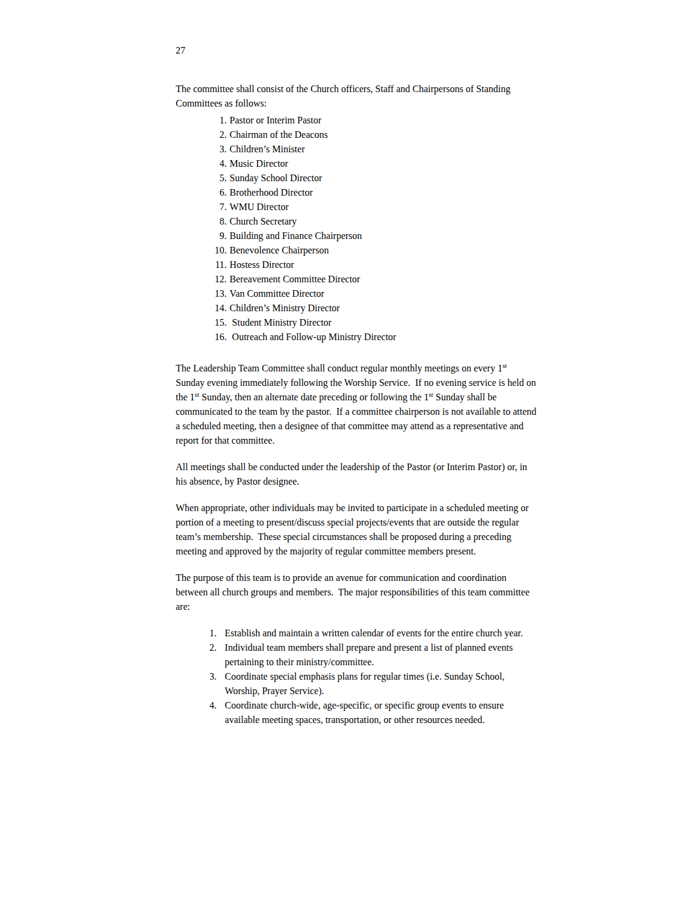27
The committee shall consist of the Church officers, Staff and Chairpersons of Standing Committees as follows:
Pastor or Interim Pastor
Chairman of the Deacons
Children’s Minister
Music Director
Sunday School Director
Brotherhood Director
WMU Director
Church Secretary
Building and Finance Chairperson
Benevolence Chairperson
Hostess Director
Bereavement Committee Director
Van Committee Director
Children’s Ministry Director
Student Ministry Director
Outreach and Follow-up Ministry Director
The Leadership Team Committee shall conduct regular monthly meetings on every 1st Sunday evening immediately following the Worship Service. If no evening service is held on the 1st Sunday, then an alternate date preceding or following the 1st Sunday shall be communicated to the team by the pastor. If a committee chairperson is not available to attend a scheduled meeting, then a designee of that committee may attend as a representative and report for that committee.
All meetings shall be conducted under the leadership of the Pastor (or Interim Pastor) or, in his absence, by Pastor designee.
When appropriate, other individuals may be invited to participate in a scheduled meeting or portion of a meeting to present/discuss special projects/events that are outside the regular team’s membership. These special circumstances shall be proposed during a preceding meeting and approved by the majority of regular committee members present.
The purpose of this team is to provide an avenue for communication and coordination between all church groups and members. The major responsibilities of this team committee are:
Establish and maintain a written calendar of events for the entire church year.
Individual team members shall prepare and present a list of planned events pertaining to their ministry/committee.
Coordinate special emphasis plans for regular times (i.e. Sunday School, Worship, Prayer Service).
Coordinate church-wide, age-specific, or specific group events to ensure available meeting spaces, transportation, or other resources needed.